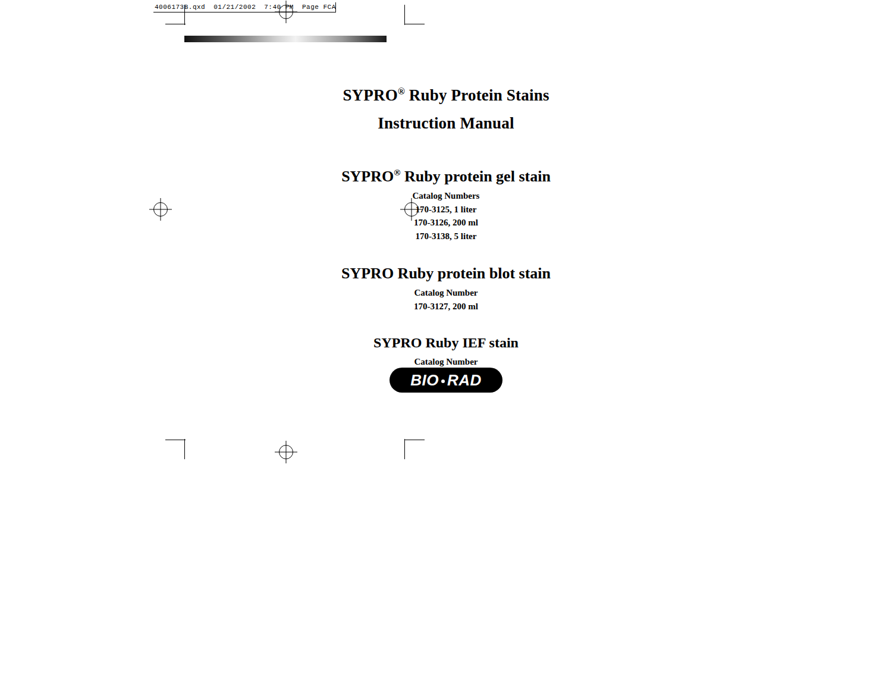4006173B.qxd 01/21/20027:40 PM Page FCA
SYPRO® Ruby Protein Stains
Instruction Manual
SYPRO® Ruby protein gel stain
Catalog Numbers
170-3125, 1 liter
170-3126, 200 ml
170-3138, 5 liter
SYPRO Ruby protein blot stain
Catalog Number
170-3127, 200 ml
SYPRO Ruby IEF stain
Catalog Number
170-3148, 400 ml
BIO RAD